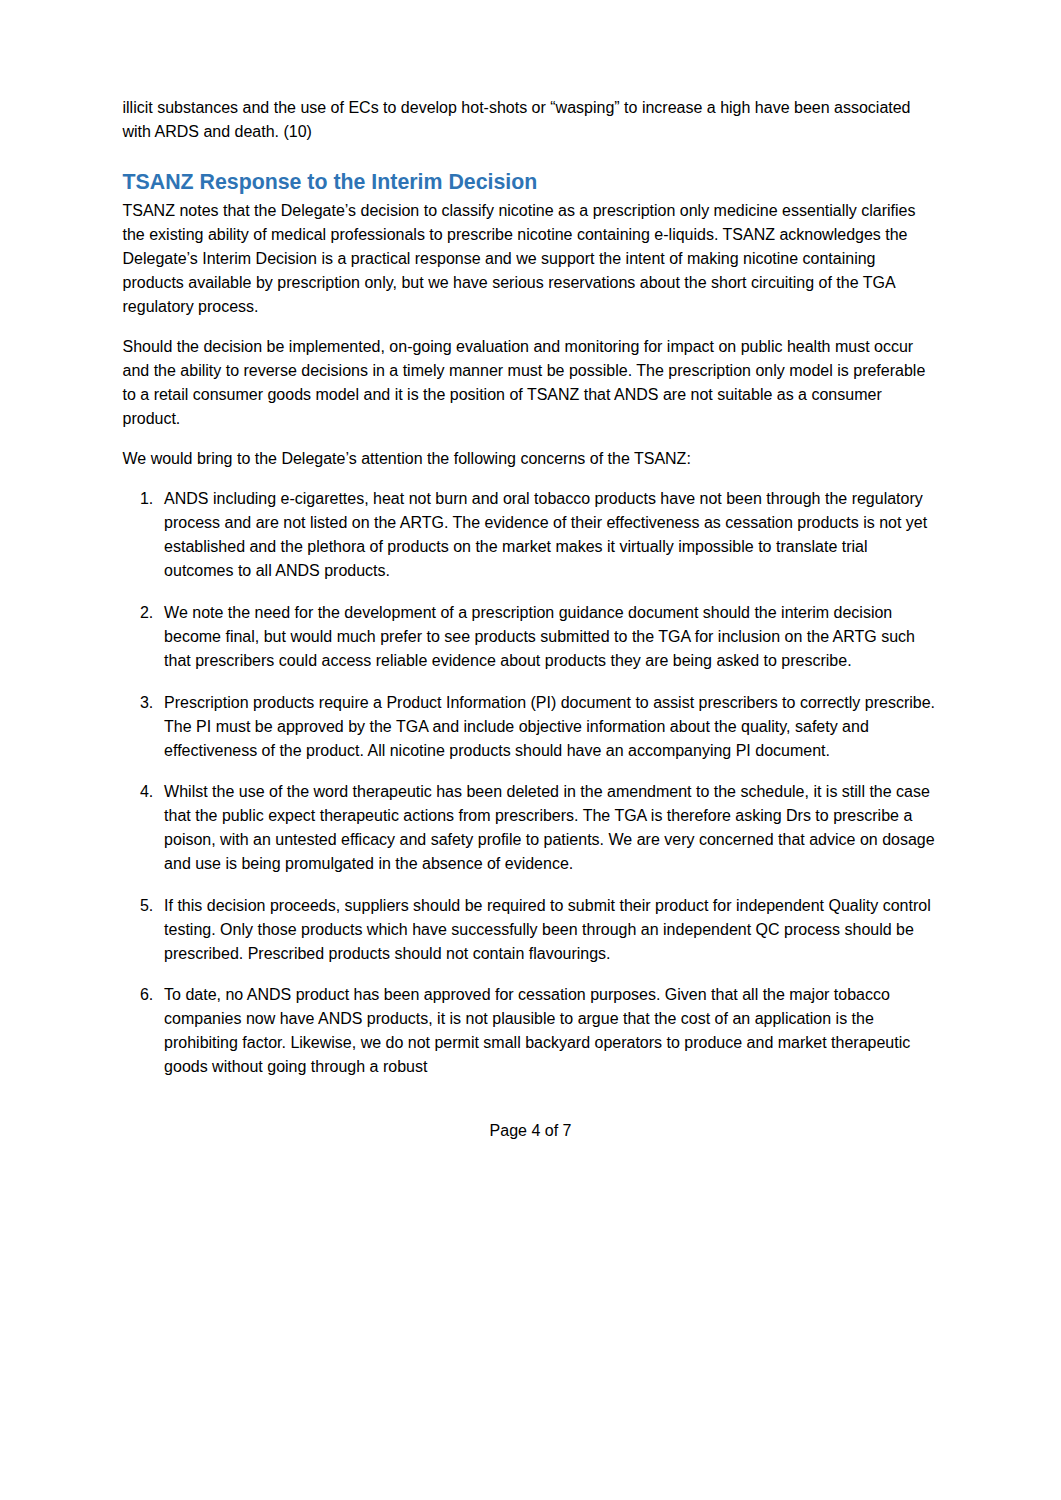illicit substances and the use of ECs to develop hot-shots or “wasping” to increase a high have been associated with ARDS and death. (10)
TSANZ Response to the Interim Decision
TSANZ notes that the Delegate’s decision to classify nicotine as a prescription only medicine essentially clarifies the existing ability of medical professionals to prescribe nicotine containing e-liquids. TSANZ acknowledges the Delegate’s Interim Decision is a practical response and we support the intent of making nicotine containing products available by prescription only, but we have serious reservations about the short circuiting of the TGA regulatory process.
Should the decision be implemented, on-going evaluation and monitoring for impact on public health must occur and the ability to reverse decisions in a timely manner must be possible. The prescription only model is preferable to a retail consumer goods model and it is the position of TSANZ that ANDS are not suitable as a consumer product.
We would bring to the Delegate’s attention the following concerns of the TSANZ:
ANDS including e-cigarettes, heat not burn and oral tobacco products have not been through the regulatory process and are not listed on the ARTG. The evidence of their effectiveness as cessation products is not yet established and the plethora of products on the market makes it virtually impossible to translate trial outcomes to all ANDS products.
We note the need for the development of a prescription guidance document should the interim decision become final, but would much prefer to see products submitted to the TGA for inclusion on the ARTG such that prescribers could access reliable evidence about products they are being asked to prescribe.
Prescription products require a Product Information (PI) document to assist prescribers to correctly prescribe. The PI must be approved by the TGA and include objective information about the quality, safety and effectiveness of the product. All nicotine products should have an accompanying PI document.
Whilst the use of the word therapeutic has been deleted in the amendment to the schedule, it is still the case that the public expect therapeutic actions from prescribers. The TGA is therefore asking Drs to prescribe a poison, with an untested efficacy and safety profile to patients. We are very concerned that advice on dosage and use is being promulgated in the absence of evidence.
If this decision proceeds, suppliers should be required to submit their product for independent Quality control testing. Only those products which have successfully been through an independent QC process should be prescribed. Prescribed products should not contain flavourings.
To date, no ANDS product has been approved for cessation purposes. Given that all the major tobacco companies now have ANDS products, it is not plausible to argue that the cost of an application is the prohibiting factor. Likewise, we do not permit small backyard operators to produce and market therapeutic goods without going through a robust
Page 4 of 7